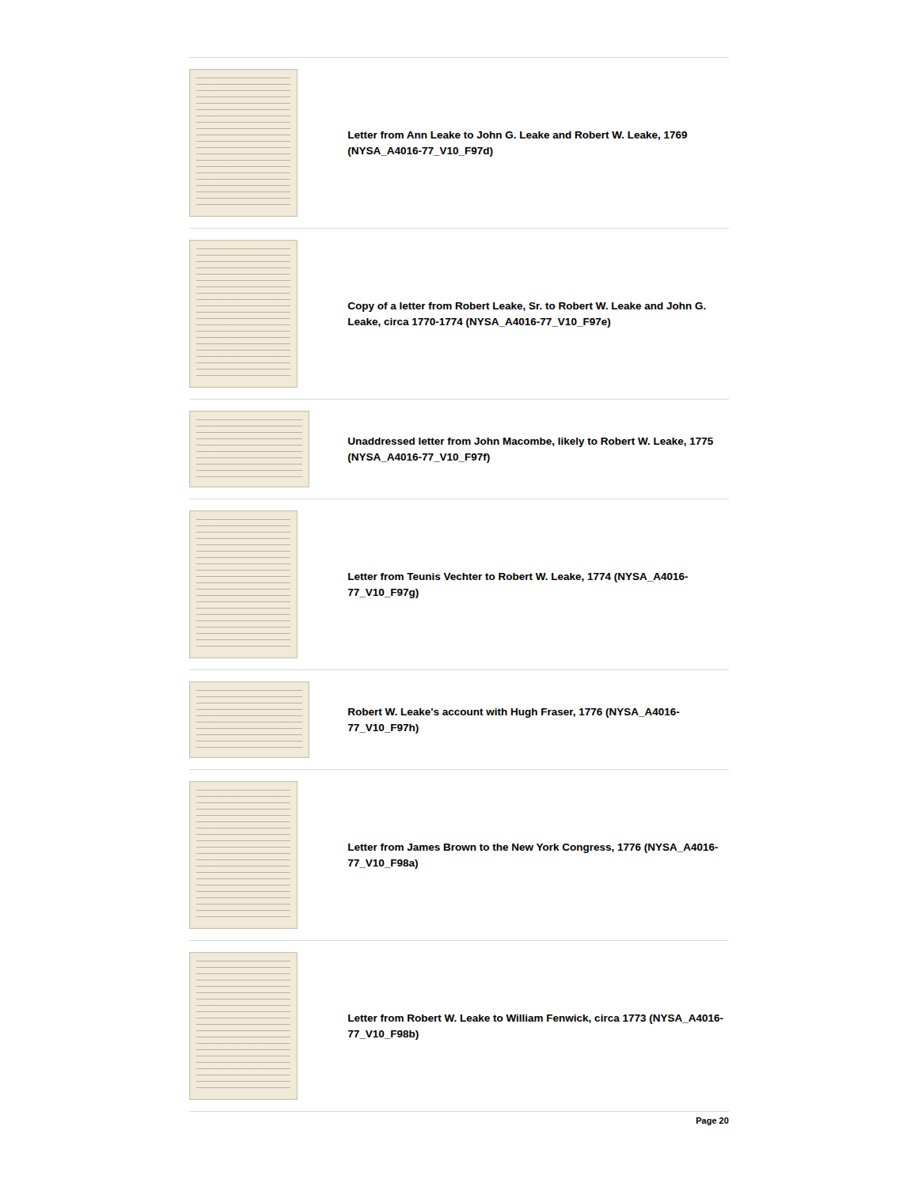| | Letter from Ann Leake to John G. Leake and Robert W. Leake, 1769 (NYSA_A4016-77_V10_F97d) |
| | Copy of a letter from Robert Leake, Sr. to Robert W. Leake and John G. Leake, circa 1770-1774 (NYSA_A4016-77_V10_F97e) |
| | Unaddressed letter from John Macombe, likely to Robert W. Leake, 1775 (NYSA_A4016-77_V10_F97f) |
| | Letter from Teunis Vechter to Robert W. Leake, 1774 (NYSA_A4016-77_V10_F97g) |
| | Robert W. Leake's account with Hugh Fraser, 1776 (NYSA_A4016-77_V10_F97h) |
| | Letter from James Brown to the New York Congress, 1776 (NYSA_A4016-77_V10_F98a) |
| | Letter from Robert W. Leake to William Fenwick, circa 1773 (NYSA_A4016-77_V10_F98b) |
Page 20